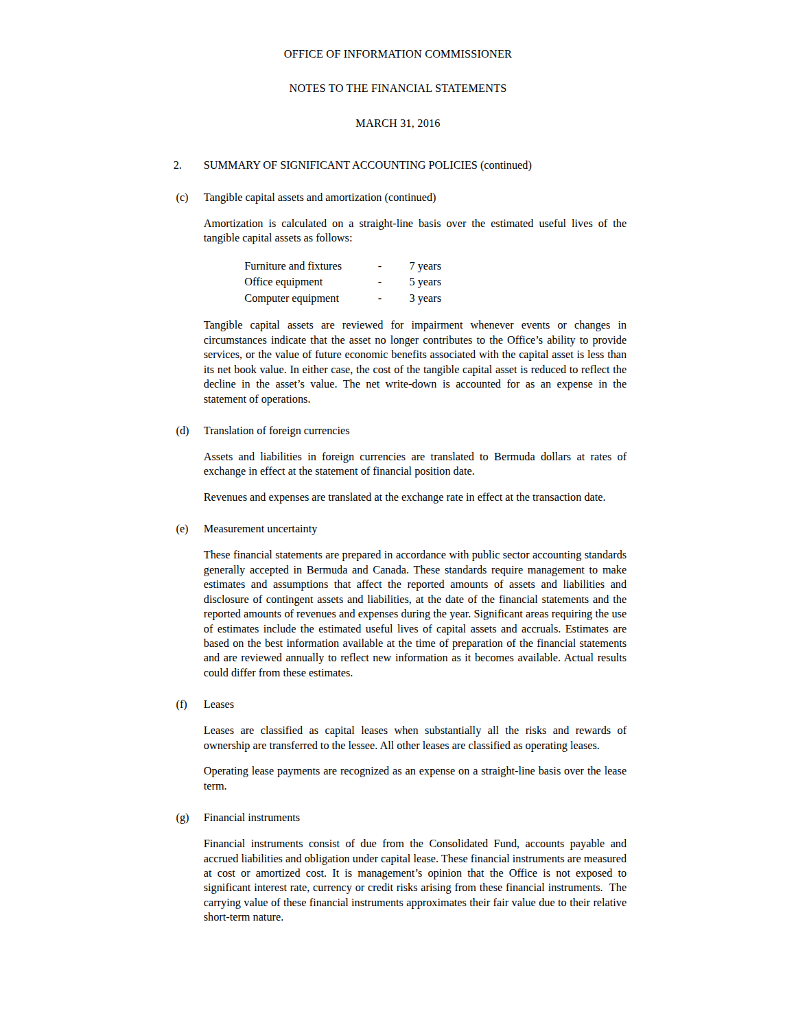OFFICE OF INFORMATION COMMISSIONER
NOTES TO THE FINANCIAL STATEMENTS
MARCH 31, 2016
2.
SUMMARY OF SIGNIFICANT ACCOUNTING POLICIES (continued)
(c)
Tangible capital assets and amortization (continued)
Amortization is calculated on a straight-line basis over the estimated useful lives of the tangible capital assets as follows:
| Furniture and fixtures | - | 7 years |
| Office equipment | - | 5 years |
| Computer equipment | - | 3 years |
Tangible capital assets are reviewed for impairment whenever events or changes in circumstances indicate that the asset no longer contributes to the Office’s ability to provide services, or the value of future economic benefits associated with the capital asset is less than its net book value. In either case, the cost of the tangible capital asset is reduced to reflect the decline in the asset’s value. The net write-down is accounted for as an expense in the statement of operations.
(d)
Translation of foreign currencies
Assets and liabilities in foreign currencies are translated to Bermuda dollars at rates of exchange in effect at the statement of financial position date.
Revenues and expenses are translated at the exchange rate in effect at the transaction date.
(e)
Measurement uncertainty
These financial statements are prepared in accordance with public sector accounting standards generally accepted in Bermuda and Canada. These standards require management to make estimates and assumptions that affect the reported amounts of assets and liabilities and disclosure of contingent assets and liabilities, at the date of the financial statements and the reported amounts of revenues and expenses during the year. Significant areas requiring the use of estimates include the estimated useful lives of capital assets and accruals. Estimates are based on the best information available at the time of preparation of the financial statements and are reviewed annually to reflect new information as it becomes available. Actual results could differ from these estimates.
(f)
Leases
Leases are classified as capital leases when substantially all the risks and rewards of ownership are transferred to the lessee. All other leases are classified as operating leases.
Operating lease payments are recognized as an expense on a straight-line basis over the lease term.
(g)
Financial instruments
Financial instruments consist of due from the Consolidated Fund, accounts payable and accrued liabilities and obligation under capital lease. These financial instruments are measured at cost or amortized cost. It is management’s opinion that the Office is not exposed to significant interest rate, currency or credit risks arising from these financial instruments. The carrying value of these financial instruments approximates their fair value due to their relative short-term nature.